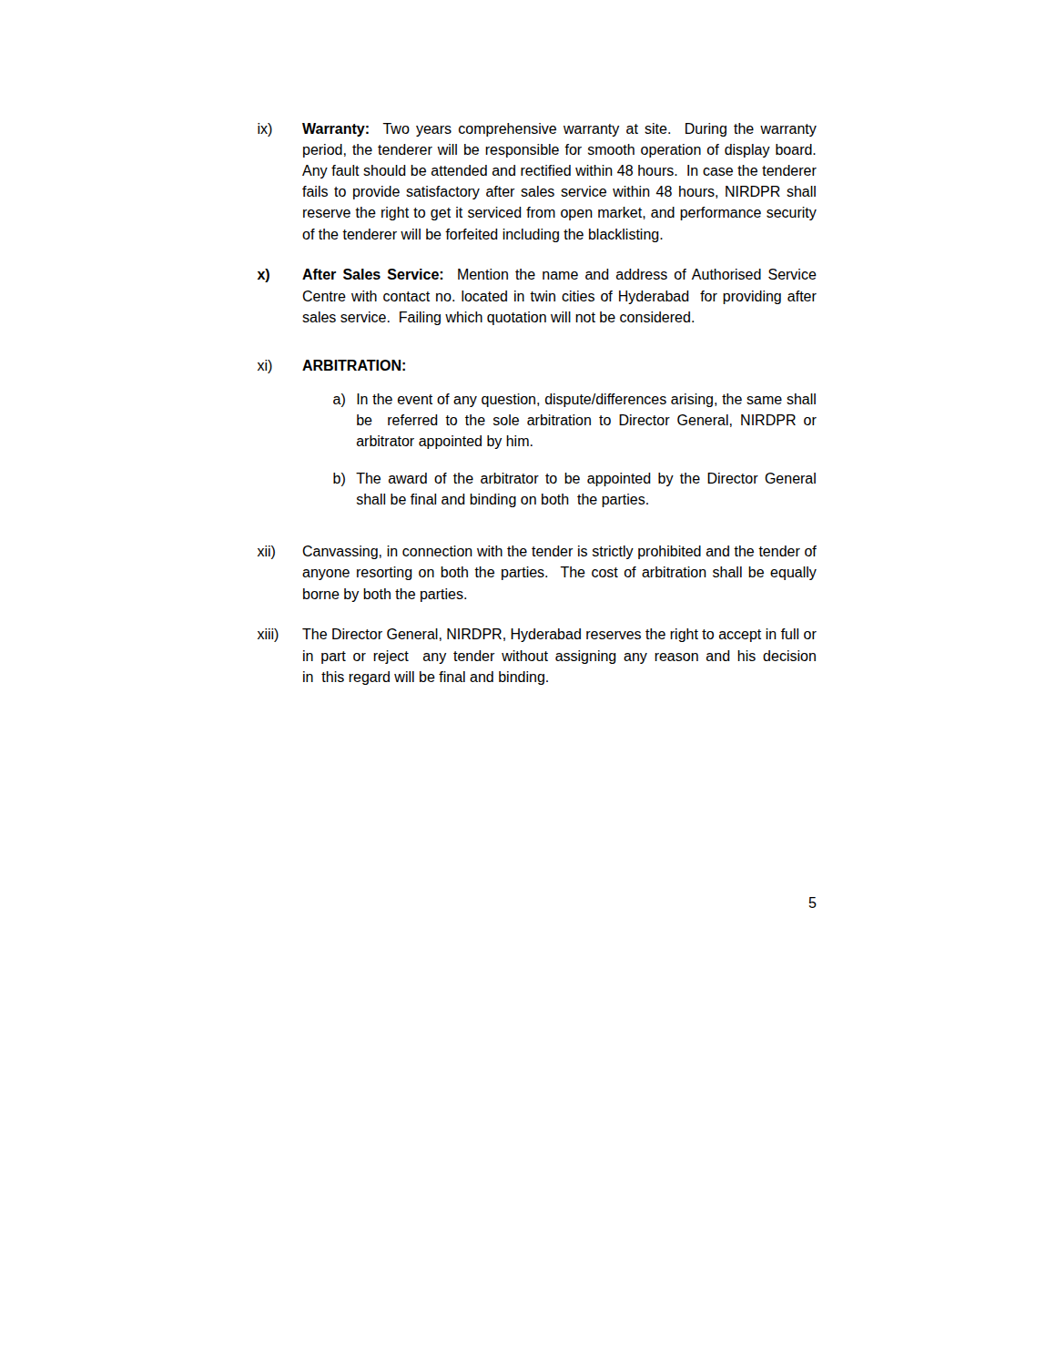ix)
Warranty: Two years comprehensive warranty at site. During the warranty period, the tenderer will be responsible for smooth operation of display board. Any fault should be attended and rectified within 48 hours. In case the tenderer fails to provide satisfactory after sales service within 48 hours, NIRDPR shall reserve the right to get it serviced from open market, and performance security of the tenderer will be forfeited including the blacklisting.
x)
After Sales Service: Mention the name and address of Authorised Service Centre with contact no. located in twin cities of Hyderabad for providing after sales service. Failing which quotation will not be considered.
xi)
ARBITRATION:
a) In the event of any question, dispute/differences arising, the same shall be referred to the sole arbitration to Director General, NIRDPR or arbitrator appointed by him.
b) The award of the arbitrator to be appointed by the Director General shall be final and binding on both the parties.
xii)
Canvassing, in connection with the tender is strictly prohibited and the tender of anyone resorting on both the parties. The cost of arbitration shall be equally borne by both the parties.
xiii)
The Director General, NIRDPR, Hyderabad reserves the right to accept in full or in part or reject any tender without assigning any reason and his decision in this regard will be final and binding.
5